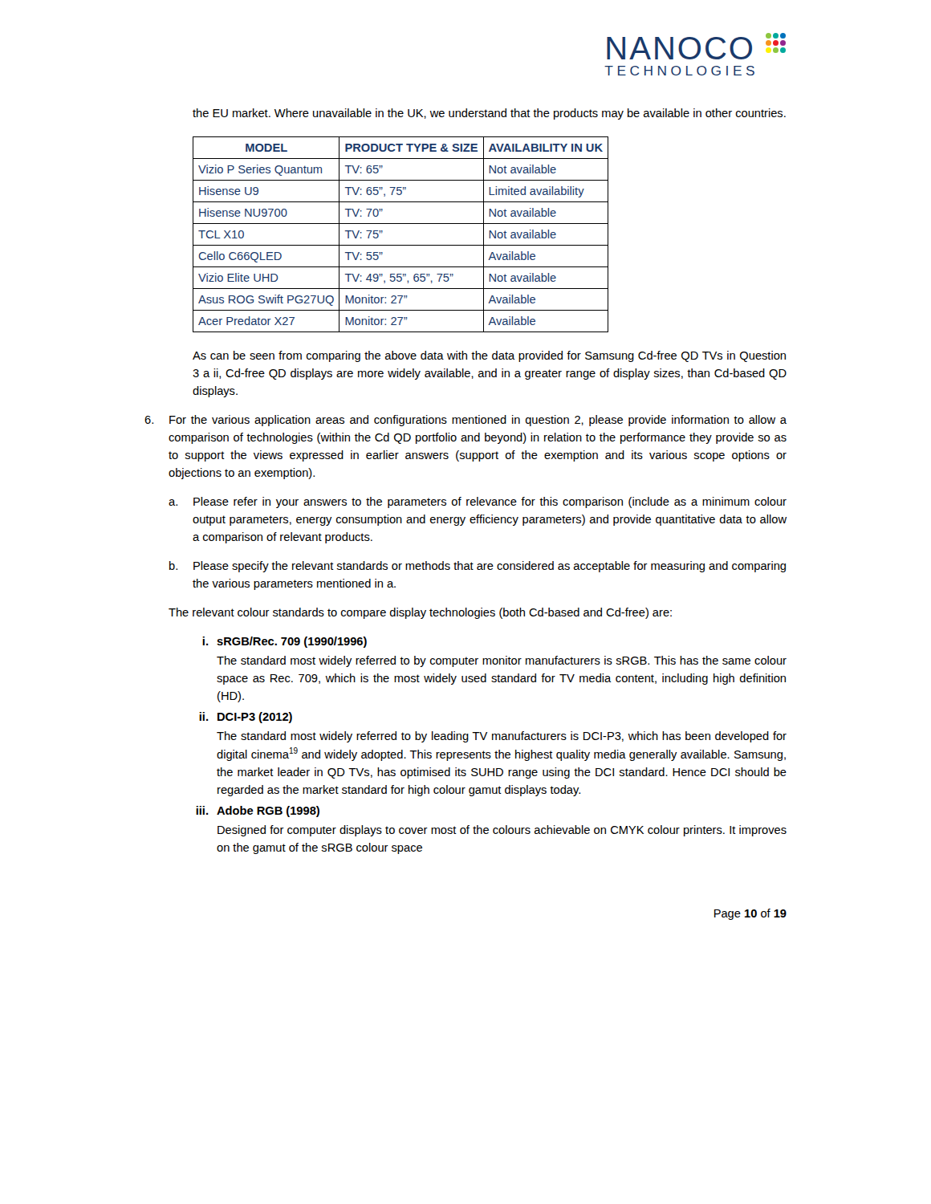NANOCO
TECHNOLOGIES
the EU market. Where unavailable in the UK, we understand that the products may be available in other countries.
| MODEL | PRODUCT TYPE & SIZE | AVAILABILITY IN UK |
| --- | --- | --- |
| Vizio P Series Quantum | TV: 65” | Not available |
| Hisense U9 | TV: 65”, 75” | Limited availability |
| Hisense NU9700 | TV: 70” | Not available |
| TCL X10 | TV: 75” | Not available |
| Cello C66QLED | TV: 55” | Available |
| Vizio Elite UHD | TV: 49”, 55”, 65”, 75” | Not available |
| Asus ROG Swift PG27UQ | Monitor: 27” | Available |
| Acer Predator X27 | Monitor: 27” | Available |
As can be seen from comparing the above data with the data provided for Samsung Cd-free QD TVs in Question 3 a ii, Cd-free QD displays are more widely available, and in a greater range of display sizes, than Cd-based QD displays.
6.
For the various application areas and configurations mentioned in question 2, please provide information to allow a comparison of technologies (within the Cd QD portfolio and beyond) in relation to the performance they provide so as to support the views expressed in earlier answers (support of the exemption and its various scope options or objections to an exemption).
a.
Please refer in your answers to the parameters of relevance for this comparison (include as a minimum colour output parameters, energy consumption and energy efficiency parameters) and provide quantitative data to allow a comparison of relevant products.
b.
Please specify the relevant standards or methods that are considered as acceptable for measuring and comparing the various parameters mentioned in a.
The relevant colour standards to compare display technologies (both Cd-based and Cd-free) are:
i.
sRGB/Rec. 709 (1990/1996)
The standard most widely referred to by computer monitor manufacturers is sRGB. This has the same colour space as Rec. 709, which is the most widely used standard for TV media content, including high definition (HD).
ii.
DCI-P3 (2012)
The standard most widely referred to by leading TV manufacturers is DCI-P3, which has been developed for digital cinema19 and widely adopted. This represents the highest quality media generally available. Samsung, the market leader in QD TVs, has optimised its SUHD range using the DCI standard. Hence DCI should be regarded as the market standard for high colour gamut displays today.
iii.
Adobe RGB (1998)
Designed for computer displays to cover most of the colours achievable on CMYK colour printers. It improves on the gamut of the sRGB colour space
Page 10 of 19